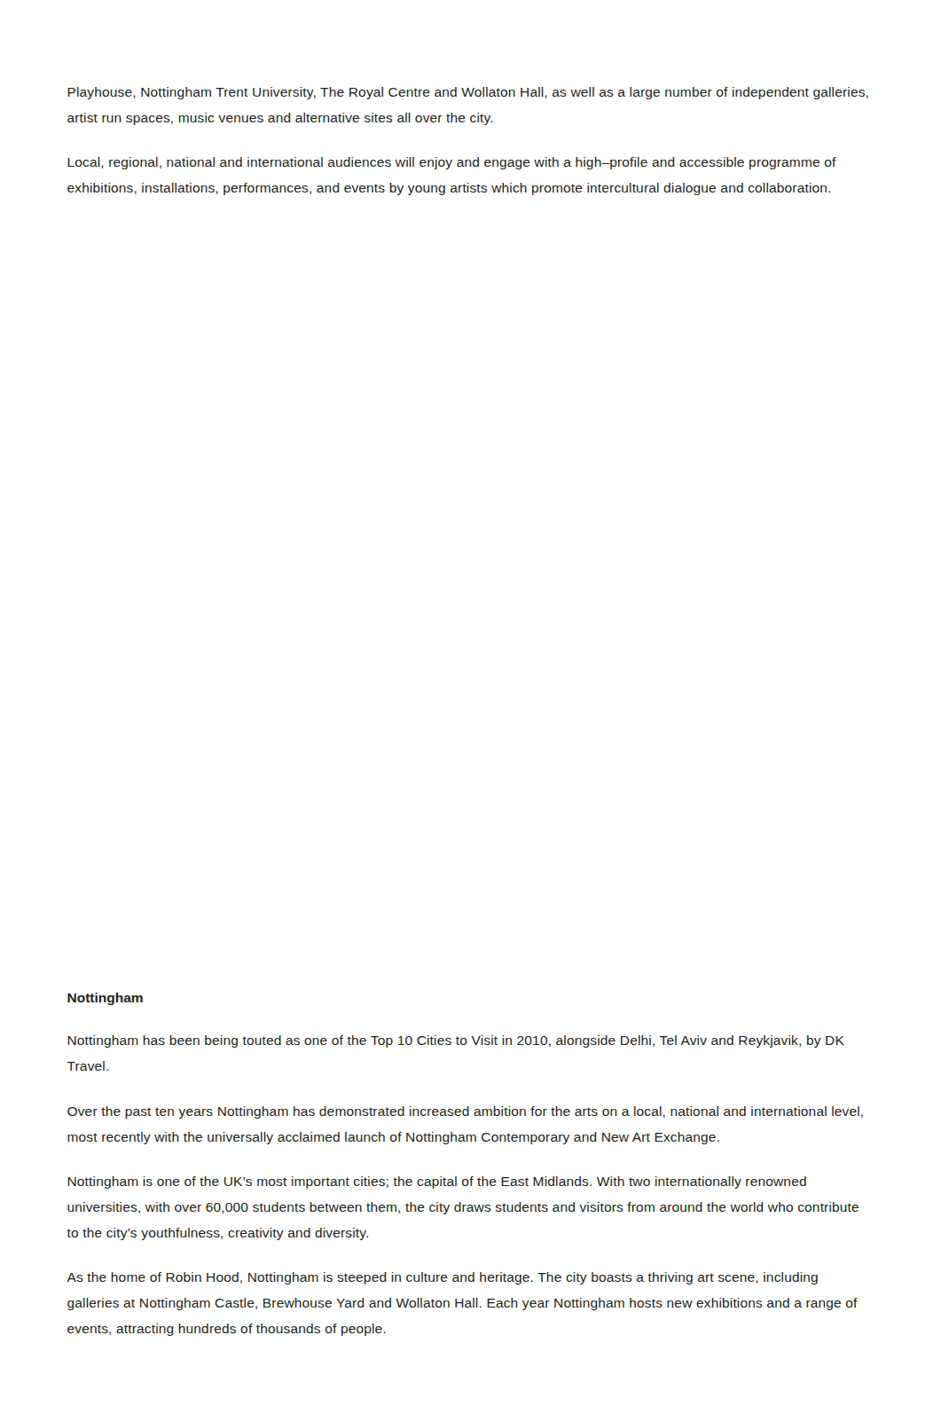Playhouse, Nottingham Trent University, The Royal Centre and Wollaton Hall, as well as a large number of independent galleries, artist run spaces, music venues and alternative sites all over the city.
Local, regional, national and international audiences will enjoy and engage with a high–profile and accessible programme of exhibitions, installations, performances, and events by young artists which promote intercultural dialogue and collaboration.
Nottingham
Nottingham has been being touted as one of the Top 10 Cities to Visit in 2010, alongside Delhi, Tel Aviv and Reykjavik, by DK Travel.
Over the past ten years Nottingham has demonstrated increased ambition for the arts on a local, national and international level, most recently with the universally acclaimed launch of Nottingham Contemporary and New Art Exchange.
Nottingham is one of the UK’s most important cities; the capital of the East Midlands. With two internationally renowned universities, with over 60,000 students between them, the city draws students and visitors from around the world who contribute to the city’s youthfulness, creativity and diversity.
As the home of Robin Hood, Nottingham is steeped in culture and heritage. The city boasts a thriving art scene, including galleries at Nottingham Castle, Brewhouse Yard and Wollaton Hall. Each year Nottingham hosts new exhibitions and a range of events, attracting hundreds of thousands of people.